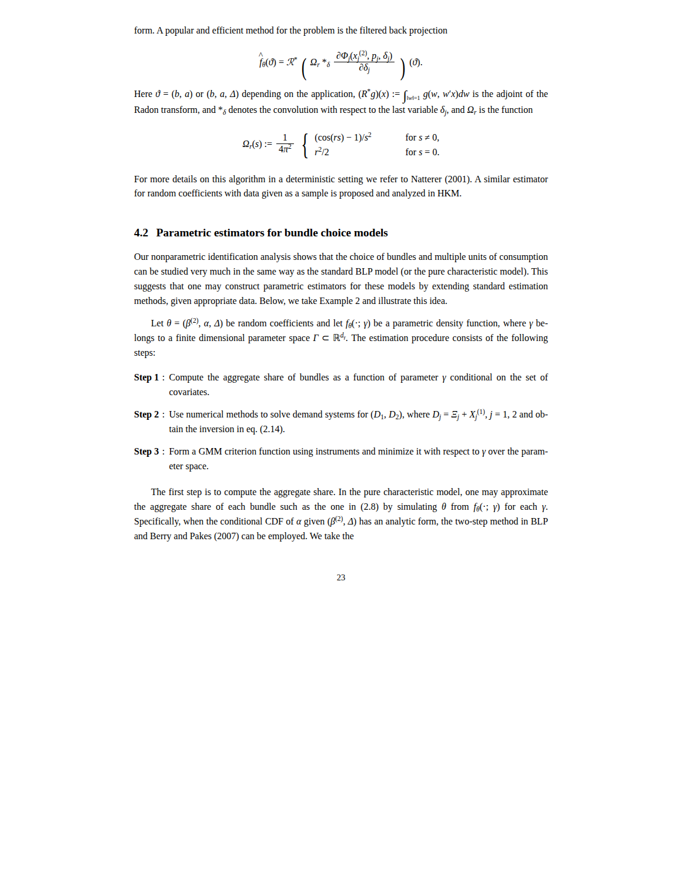form. A popular and efficient method for the problem is the filtered back projection
^fθ(ϑ) = ℛ* ( Ωr *δ ∂Φj(xj(2), pj, δj) ∂δj ) (ϑ).
Here ϑ = (b, a) or (b, a, Δ) depending on the application, (R*g)(x) := ∫‖w‖=1 g(w, w′x)dw is the adjoint of the Radon transform, and *δ denotes the convolution with respect to the last variable δj, and Ωr is the function
Ωr(s) := 14π2 {
| (cos( rs ) − 1)/ s 2 | for s ≠ 0, |
| r 2 /2 | for s = 0. |
For more details on this algorithm in a deterministic setting we refer to Natterer (2001). A similar estimator for random coefficients with data given as a sample is proposed and analyzed in HKM.
4.2 Parametric estimators for bundle choice models
Our nonparametric identification analysis shows that the choice of bundles and multiple units of consumption can be studied very much in the same way as the standard BLP model (or the pure characteristic model). This suggests that one may construct parametric estimators for these models by extending standard estimation methods, given appropriate data. Below, we take Example 2 and illustrate this idea.
Let θ = (β(2), α, Δ) be random coefficients and let fθ(·; γ) be a parametric density function, where γ belongs to a finite dimensional parameter space Γ ⊂ ℝdγ. The estimation procedure consists of the following steps:
Step 1: Compute the aggregate share of bundles as a function of parameter γ conditional on the set of covariates.
Step 2: Use numerical methods to solve demand systems for (D1, D2), where Dj = Ξj + Xj(1), j = 1, 2 and obtain the inversion in eq. (2.14).
Step 3: Form a GMM criterion function using instruments and minimize it with respect to γ over the parameter space.
The first step is to compute the aggregate share. In the pure characteristic model, one may approximate the aggregate share of each bundle such as the one in (2.8) by simulating θ from fθ(·; γ) for each γ. Specifically, when the conditional CDF of α given (β(2), Δ) has an analytic form, the two-step method in BLP and Berry and Pakes (2007) can be employed. We take the
23